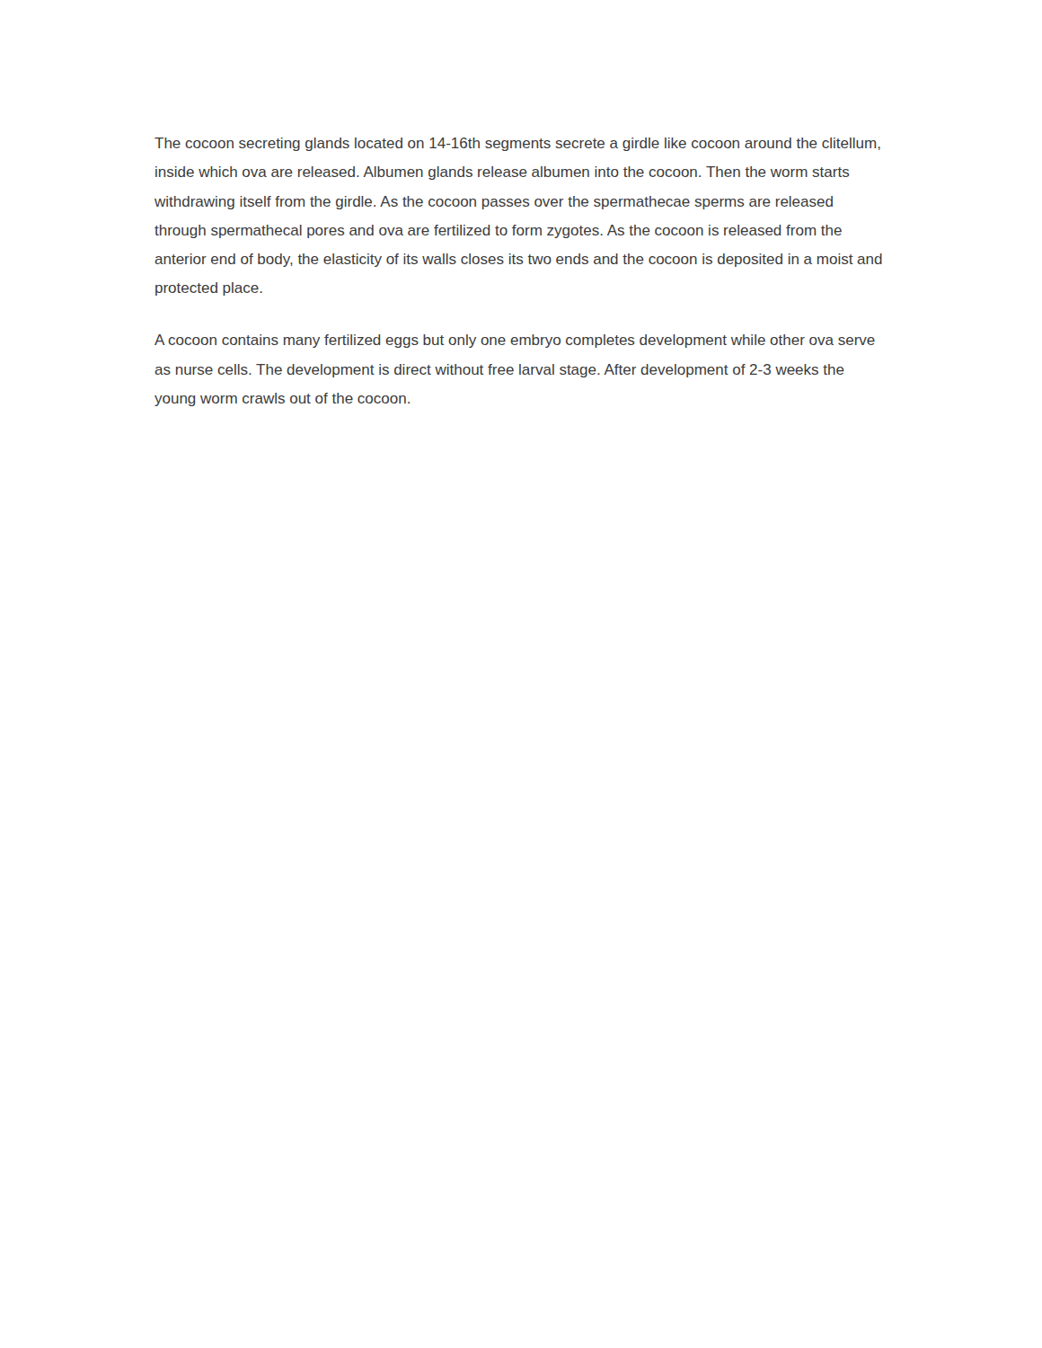The cocoon secreting glands located on 14-16th segments secrete a girdle like cocoon around the clitellum, inside which ova are released. Albumen glands release albumen into the cocoon. Then the worm starts withdrawing itself from the girdle. As the cocoon passes over the spermathecae sperms are released through spermathecal pores and ova are fertilized to form zygotes. As the cocoon is released from the anterior end of body, the elasticity of its walls closes its two ends and the cocoon is deposited in a moist and protected place.
A cocoon contains many fertilized eggs but only one embryo completes development while other ova serve as nurse cells. The development is direct without free larval stage. After development of 2-3 weeks the young worm crawls out of the cocoon.